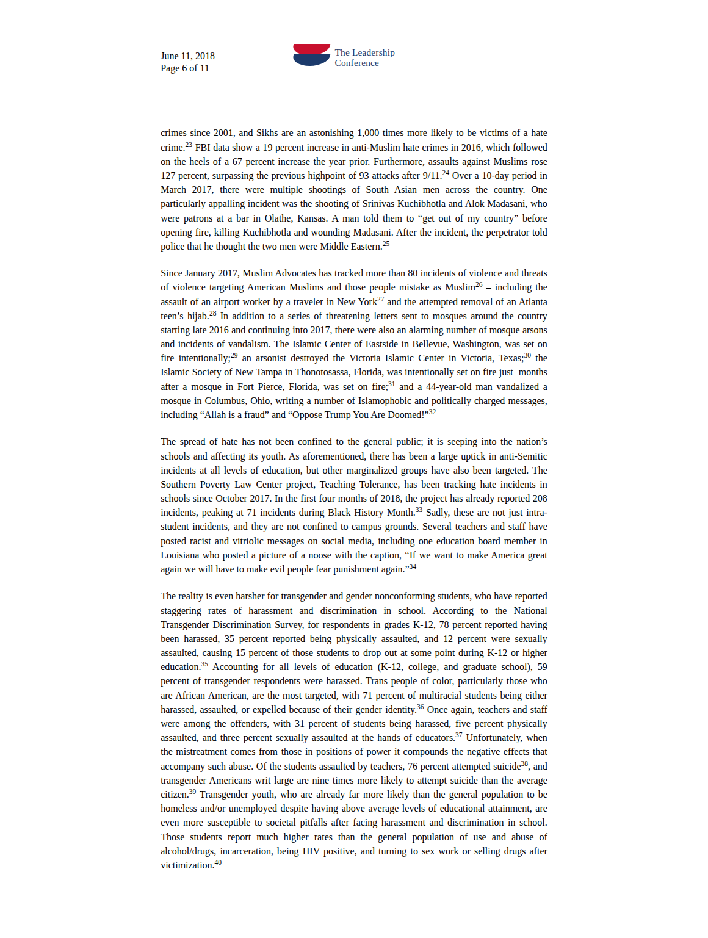June 11, 2018
Page 6 of 11
The Leadership
Conference
crimes since 2001, and Sikhs are an astonishing 1,000 times more likely to be victims of a hate crime.23 FBI data show a 19 percent increase in anti-Muslim hate crimes in 2016, which followed on the heels of a 67 percent increase the year prior. Furthermore, assaults against Muslims rose 127 percent, surpassing the previous highpoint of 93 attacks after 9/11.24 Over a 10-day period in March 2017, there were multiple shootings of South Asian men across the country. One particularly appalling incident was the shooting of Srinivas Kuchibhotla and Alok Madasani, who were patrons at a bar in Olathe, Kansas. A man told them to “get out of my country” before opening fire, killing Kuchibhotla and wounding Madasani. After the incident, the perpetrator told police that he thought the two men were Middle Eastern.25
Since January 2017, Muslim Advocates has tracked more than 80 incidents of violence and threats of violence targeting American Muslims and those people mistake as Muslim26 – including the assault of an airport worker by a traveler in New York27 and the attempted removal of an Atlanta teen’s hijab.28 In addition to a series of threatening letters sent to mosques around the country starting late 2016 and continuing into 2017, there were also an alarming number of mosque arsons and incidents of vandalism. The Islamic Center of Eastside in Bellevue, Washington, was set on fire intentionally;29 an arsonist destroyed the Victoria Islamic Center in Victoria, Texas;30 the Islamic Society of New Tampa in Thonotosassa, Florida, was intentionally set on fire just months after a mosque in Fort Pierce, Florida, was set on fire;31 and a 44-year-old man vandalized a mosque in Columbus, Ohio, writing a number of Islamophobic and politically charged messages, including “Allah is a fraud” and “Oppose Trump You Are Doomed!”32
The spread of hate has not been confined to the general public; it is seeping into the nation’s schools and affecting its youth. As aforementioned, there has been a large uptick in anti-Semitic incidents at all levels of education, but other marginalized groups have also been targeted. The Southern Poverty Law Center project, Teaching Tolerance, has been tracking hate incidents in schools since October 2017. In the first four months of 2018, the project has already reported 208 incidents, peaking at 71 incidents during Black History Month.33 Sadly, these are not just intra-student incidents, and they are not confined to campus grounds. Several teachers and staff have posted racist and vitriolic messages on social media, including one education board member in Louisiana who posted a picture of a noose with the caption, “If we want to make America great again we will have to make evil people fear punishment again.”34
The reality is even harsher for transgender and gender nonconforming students, who have reported staggering rates of harassment and discrimination in school. According to the National Transgender Discrimination Survey, for respondents in grades K-12, 78 percent reported having been harassed, 35 percent reported being physically assaulted, and 12 percent were sexually assaulted, causing 15 percent of those students to drop out at some point during K-12 or higher education.35 Accounting for all levels of education (K-12, college, and graduate school), 59 percent of transgender respondents were harassed. Trans people of color, particularly those who are African American, are the most targeted, with 71 percent of multiracial students being either harassed, assaulted, or expelled because of their gender identity.36 Once again, teachers and staff were among the offenders, with 31 percent of students being harassed, five percent physically assaulted, and three percent sexually assaulted at the hands of educators.37 Unfortunately, when the mistreatment comes from those in positions of power it compounds the negative effects that accompany such abuse. Of the students assaulted by teachers, 76 percent attempted suicide38, and transgender Americans writ large are nine times more likely to attempt suicide than the average citizen.39 Transgender youth, who are already far more likely than the general population to be homeless and/or unemployed despite having above average levels of educational attainment, are even more susceptible to societal pitfalls after facing harassment and discrimination in school. Those students report much higher rates than the general population of use and abuse of alcohol/drugs, incarceration, being HIV positive, and turning to sex work or selling drugs after victimization.40